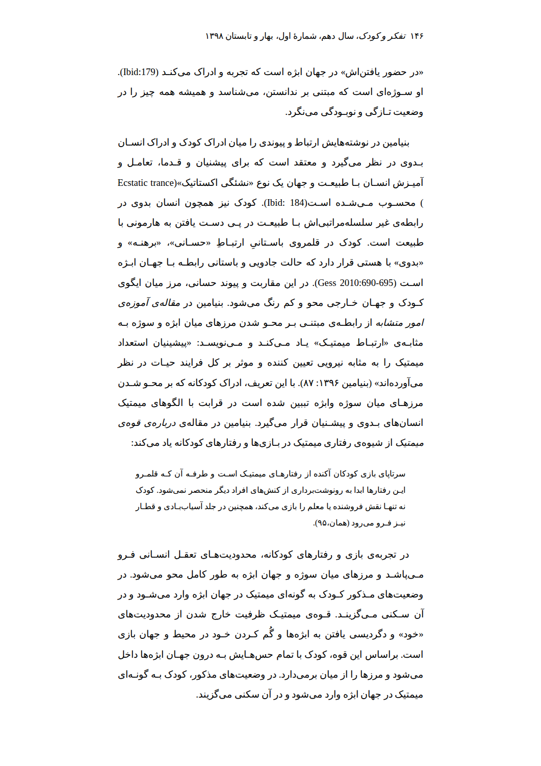۱۴۶ تفکر و کودک، سال دهم، شمارهٔ اول، بهار و تابستان ۱۳۹۸
«در حضور یافتن‌اش» در جهان ابژه است که تجربه و ادراک می‌کنـد (Ibid:179). او سـوژه‌ای است که مبتنی بر ندانستن، می‌شناسد و همیشه همه چیز را در وضعیت تـازگی و نوبـودگی می‌نگرد.
بنیامین در نوشته‌هایش ارتباط و پیوندی را میان ادراک کودک و ادراک انسـان بـدوی در نظر می‌گیرد و معتقد است که برای پیشنیان و قـدما، تعامـل و آمیـزش انسـان بـا طبیعـت و جهان یک نوع «نشئگی اکستاتیک»(Ecstatic trance ) محسـوب مـی‌شـده اسـت(Ibid: 184). کودک نیز همچون انسان بدوی در رابطه‌ی غیر سلسله‌مراتبی‌اش بـا طبیعـت در پـی دسـت یافتن به هارمونی با طبیعت است. کودک در قلمروی باسـتانیِ ارتبـاطِ «حسـانی»، «برهنـه» و «بدوی» با هستی قرار دارد که حالت جادویی و باستانی رابطـه بـا جهـان ابـژه اسـت (Gess 2010:690-695). در این مقاربت و پیوند حسانی، مرز میان ایگوی کـودک و جهـان خـارجی محو و کم رنگ می‌شود. بنیامین در مقاله‌ی آموزه‌ی امور متشابه از رابطـه‌ی مبتنـی بـر محـو شدن مرزهای میان ابژه و سوژه بـه مثابـه‌ی «ارتبـاط میمتیـک» یـاد مـی‌کنـد و مـی‌نویسـد: «پیشینیان استعداد میمتیک را به مثابه نیرویی تعیین کننده و موثر بر کل فرایند حیـات در نظر می‌آورده‌اند» (بنیامین ۱۳۹۶: ۸۷). با این تعریف، ادراک کودکانه که بر محـو شـدن مرزهـای میان سوژه وابژه تببین شده است در قرابت با الگوهای میمتیک انسان‌های بـدوی و پیشـنیان قرار می‌گیرد. بنیامین در مقاله‌ی درباره‌ی قوه‌ی میمتیک از شیوه‌ی رفتاری میمتیک در بـازی‌ها و رفتارهای کودکانه یاد می‌کند:
سرتاپای بازی کودکان آکنده از رفتارهـای میمتیـک اسـت و طرفـه آن کـه قلمـرو ایـن رفتارها ابدا به رونوشت‌برداری از کنش‌های افراد دیگر منحصر نمی‌شود. کودک نه تنهـا نقش فروشنده یا معلم را بازی می‌کند، همچنین در جلد آسیاب‌بـادی و قطـار نیـز فـرو می‌رود (همان،۹۵).
در تجربه‌ی بازی و رفتارهای کودکانه، محدودیت‌هـای تعقـل انسـانی فـرو مـی‌پاشـد و مرزهای میان سوژه و جهان ابژه به طور کامل محو می‌شود. در وضعیت‌های مـذکور کـودک به گونه‌ای میمتیک در جهان ابژه وارد می‌شـود و در آن سـکنی مـی‌گزینـد. قـوه‌ی میمتیـک ظرفیت خارج شدن از محدودیت‌های «خود» و دگردیسی یافتن به ابژه‌ها و گُم کـردن خـود در محیط و جهان بازی است. براساس این قوه، کودک با تمام حس‌هـایش بـه درون جهـان ابژه‌ها داخل می‌شود و مرزها را از میان برمی‌دارد. در وضعیت‌های مذکور، کودک بـه گونـه‌ای میمتیک در جهان ابژه وارد می‌شود و در آن سکنی می‌گزیند.